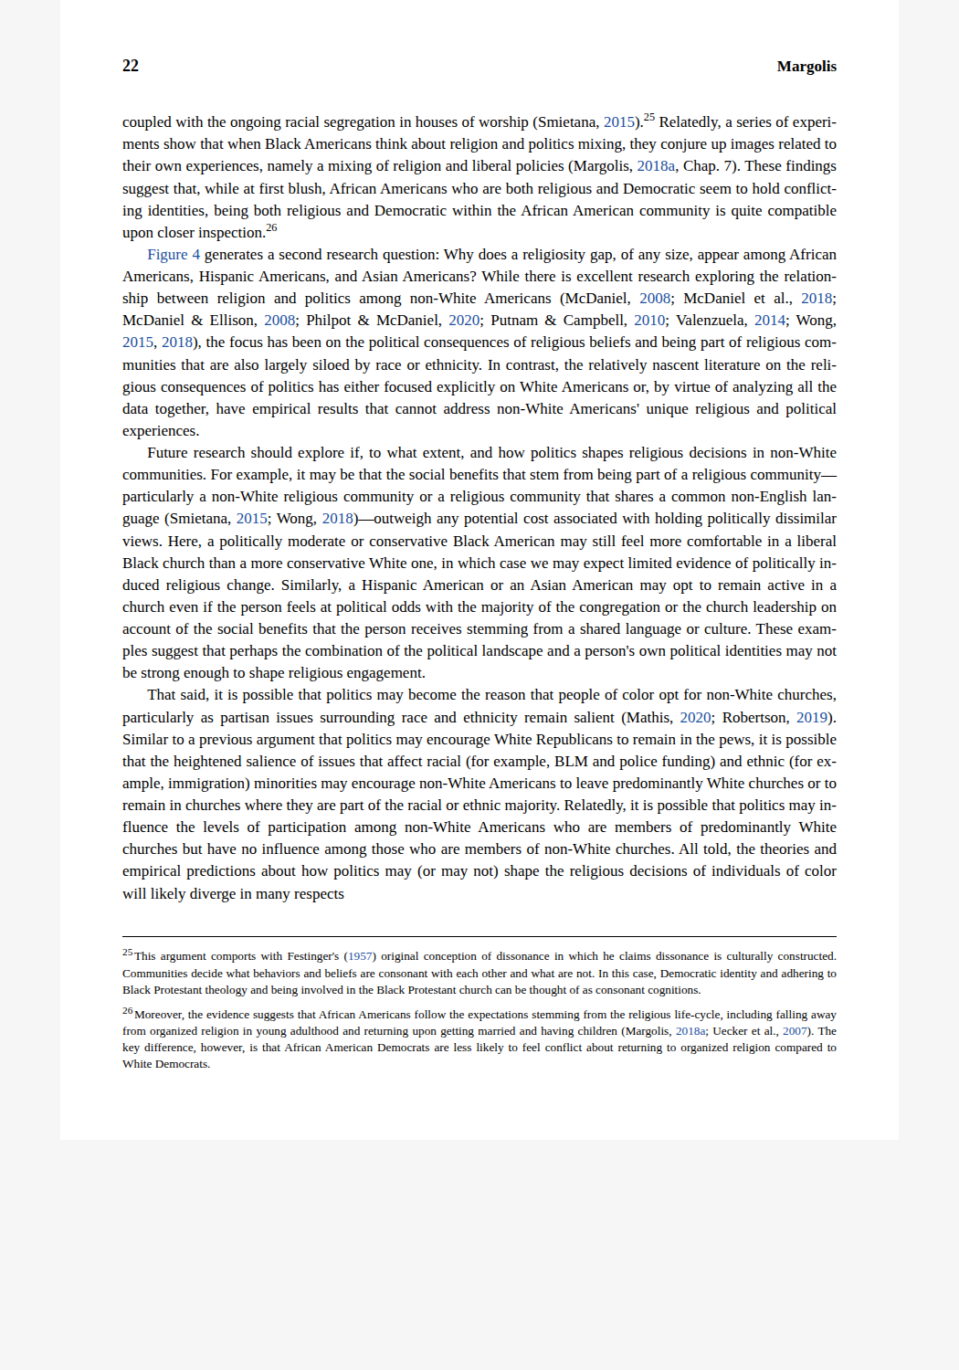22 Margolis
coupled with the ongoing racial segregation in houses of worship (Smietana, 2015).25 Relatedly, a series of experiments show that when Black Americans think about religion and politics mixing, they conjure up images related to their own experiences, namely a mixing of religion and liberal policies (Margolis, 2018a, Chap. 7). These findings suggest that, while at first blush, African Americans who are both religious and Democratic seem to hold conflicting identities, being both religious and Democratic within the African American community is quite compatible upon closer inspection.26
Figure 4 generates a second research question: Why does a religiosity gap, of any size, appear among African Americans, Hispanic Americans, and Asian Americans? While there is excellent research exploring the relationship between religion and politics among non-White Americans (McDaniel, 2008; McDaniel et al., 2018; McDaniel & Ellison, 2008; Philpot & McDaniel, 2020; Putnam & Campbell, 2010; Valenzuela, 2014; Wong, 2015, 2018), the focus has been on the political consequences of religious beliefs and being part of religious communities that are also largely siloed by race or ethnicity. In contrast, the relatively nascent literature on the religious consequences of politics has either focused explicitly on White Americans or, by virtue of analyzing all the data together, have empirical results that cannot address non-White Americans' unique religious and political experiences.
Future research should explore if, to what extent, and how politics shapes religious decisions in non-White communities. For example, it may be that the social benefits that stem from being part of a religious community—particularly a non-White religious community or a religious community that shares a common non-English language (Smietana, 2015; Wong, 2018)—outweigh any potential cost associated with holding politically dissimilar views. Here, a politically moderate or conservative Black American may still feel more comfortable in a liberal Black church than a more conservative White one, in which case we may expect limited evidence of politically induced religious change. Similarly, a Hispanic American or an Asian American may opt to remain active in a church even if the person feels at political odds with the majority of the congregation or the church leadership on account of the social benefits that the person receives stemming from a shared language or culture. These examples suggest that perhaps the combination of the political landscape and a person's own political identities may not be strong enough to shape religious engagement.
That said, it is possible that politics may become the reason that people of color opt for non-White churches, particularly as partisan issues surrounding race and ethnicity remain salient (Mathis, 2020; Robertson, 2019). Similar to a previous argument that politics may encourage White Republicans to remain in the pews, it is possible that the heightened salience of issues that affect racial (for example, BLM and police funding) and ethnic (for example, immigration) minorities may encourage non-White Americans to leave predominantly White churches or to remain in churches where they are part of the racial or ethnic majority. Relatedly, it is possible that politics may influence the levels of participation among non-White Americans who are members of predominantly White churches but have no influence among those who are members of non-White churches. All told, the theories and empirical predictions about how politics may (or may not) shape the religious decisions of individuals of color will likely diverge in many respects
25 This argument comports with Festinger's (1957) original conception of dissonance in which he claims dissonance is culturally constructed. Communities decide what behaviors and beliefs are consonant with each other and what are not. In this case, Democratic identity and adhering to Black Protestant theology and being involved in the Black Protestant church can be thought of as consonant cognitions.
26 Moreover, the evidence suggests that African Americans follow the expectations stemming from the religious life-cycle, including falling away from organized religion in young adulthood and returning upon getting married and having children (Margolis, 2018a; Uecker et al., 2007). The key difference, however, is that African American Democrats are less likely to feel conflict about returning to organized religion compared to White Democrats.